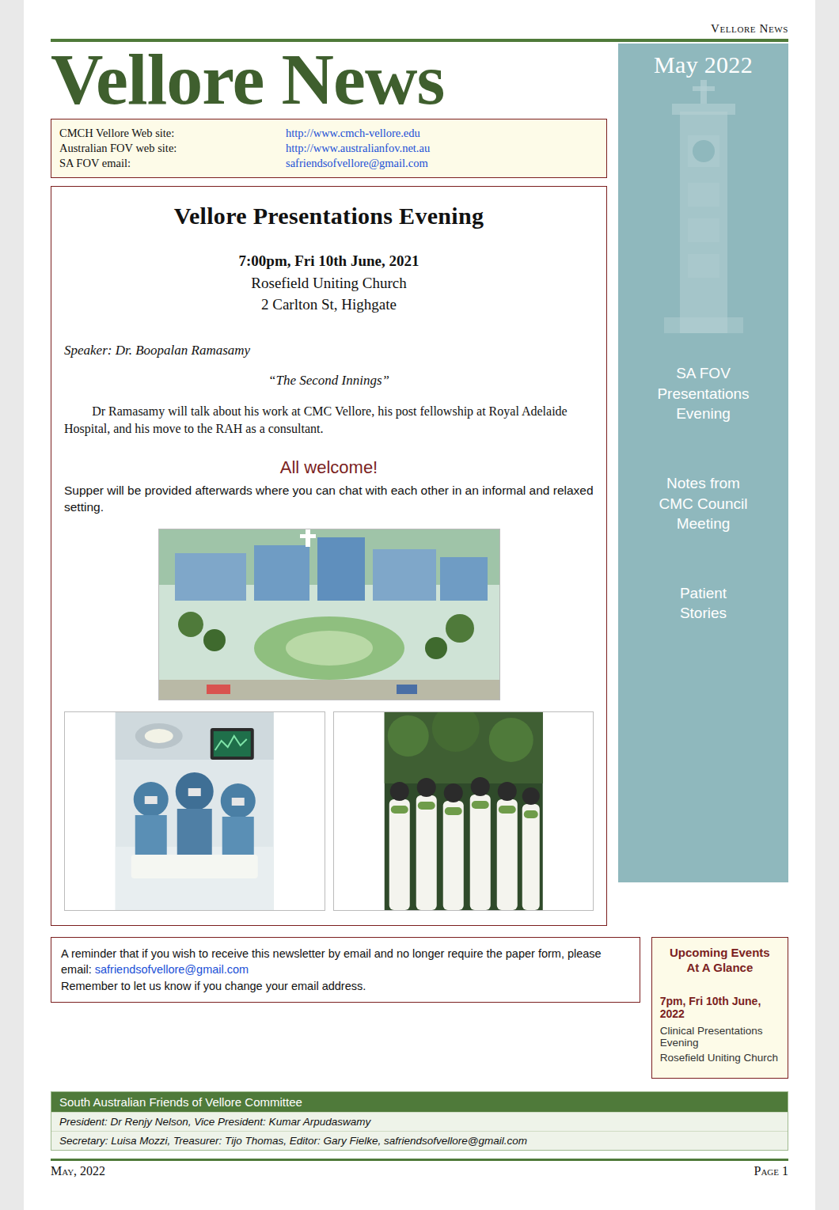Vellore News
Vellore News
| CMCH Vellore Web site: | http://www.cmch-vellore.edu |
| Australian FOV web site: | http://www.australianfov.net.au |
| SA FOV email: | safriendsofvellore@gmail.com |
Vellore Presentations Evening
7:00pm, Fri 10th June, 2021
Rosefield Uniting Church
2 Carlton St, Highgate
Speaker: Dr. Boopalan Ramasamy
“The Second Innings”
Dr Ramasamy will talk about his work at CMC Vellore, his post fellowship at Royal Adelaide Hospital, and his move to the RAH as a consultant.
All welcome!
Supper will be provided afterwards where you can chat with each other in an informal and relaxed setting.
May 2022
SA FOV
Presentations
Evening
Notes from
CMC Council
Meeting
Patient
Stories
A reminder that if you wish to receive this newsletter by email and no longer require the paper form, please email: safriendsofvellore@gmail.com
Remember to let us know if you change your email address.
Upcoming Events
At A Glance
7pm, Fri 10th June, 2022
Clinical Presentations Evening
Rosefield Uniting Church
South Australian Friends of Vellore Committee
President: Dr Renjy Nelson, Vice President: Kumar Arpudaswamy
Secretary: Luisa Mozzi, Treasurer: Tijo Thomas, Editor: Gary Fielke, safriendsofvellore@gmail.com
May, 2022
Page 1